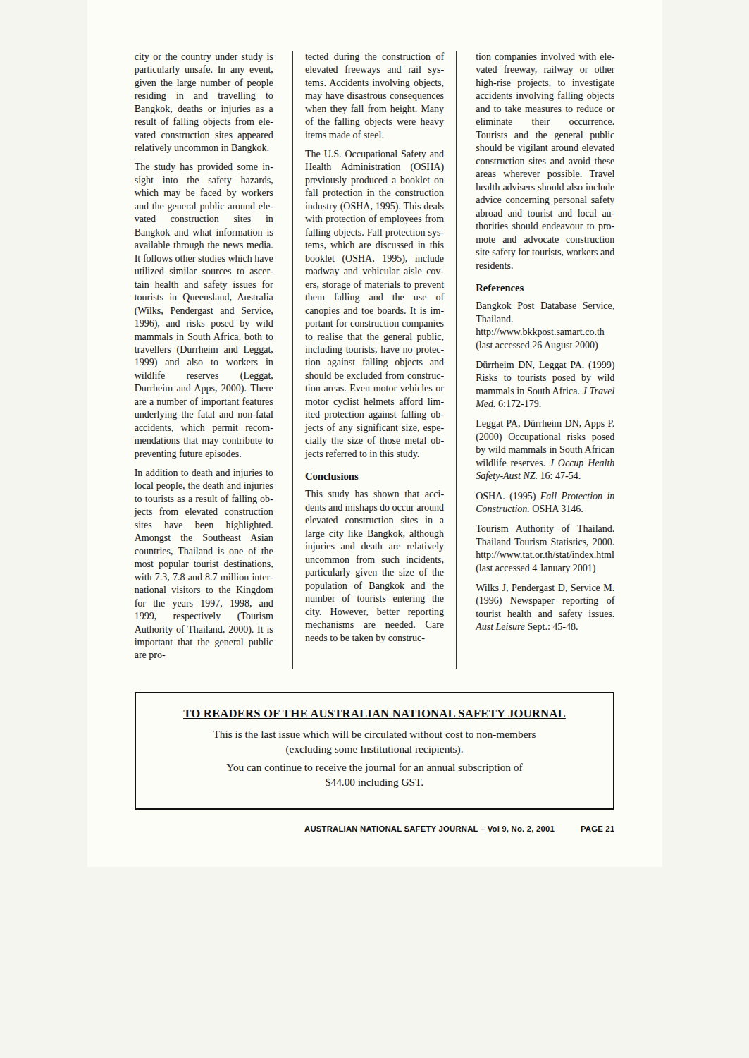city or the country under study is particularly unsafe. In any event, given the large number of people residing in and travelling to Bangkok, deaths or injuries as a result of falling objects from elevated construction sites appeared relatively uncommon in Bangkok.
The study has provided some insight into the safety hazards, which may be faced by workers and the general public around elevated construction sites in Bangkok and what information is available through the news media. It follows other studies which have utilized similar sources to ascertain health and safety issues for tourists in Queensland, Australia (Wilks, Pendergast and Service, 1996), and risks posed by wild mammals in South Africa, both to travellers (Durrheim and Leggat, 1999) and also to workers in wildlife reserves (Leggat, Durrheim and Apps, 2000). There are a number of important features underlying the fatal and non-fatal accidents, which permit recommendations that may contribute to preventing future episodes.
In addition to death and injuries to local people, the death and injuries to tourists as a result of falling objects from elevated construction sites have been highlighted. Amongst the Southeast Asian countries, Thailand is one of the most popular tourist destinations, with 7.3, 7.8 and 8.7 million international visitors to the Kingdom for the years 1997, 1998, and 1999, respectively (Tourism Authority of Thailand, 2000). It is important that the general public are pro-
tected during the construction of elevated freeways and rail systems. Accidents involving objects, may have disastrous consequences when they fall from height. Many of the falling objects were heavy items made of steel.
The U.S. Occupational Safety and Health Administration (OSHA) previously produced a booklet on fall protection in the construction industry (OSHA, 1995). This deals with protection of employees from falling objects. Fall protection systems, which are discussed in this booklet (OSHA, 1995), include roadway and vehicular aisle covers, storage of materials to prevent them falling and the use of canopies and toe boards. It is important for construction companies to realise that the general public, including tourists, have no protection against falling objects and should be excluded from construction areas. Even motor vehicles or motor cyclist helmets afford limited protection against falling objects of any significant size, especially the size of those metal objects referred to in this study.
Conclusions
This study has shown that accidents and mishaps do occur around elevated construction sites in a large city like Bangkok, although injuries and death are relatively uncommon from such incidents, particularly given the size of the population of Bangkok and the number of tourists entering the city. However, better reporting mechanisms are needed. Care needs to be taken by construc-
tion companies involved with elevated freeway, railway or other high-rise projects, to investigate accidents involving falling objects and to take measures to reduce or eliminate their occurrence. Tourists and the general public should be vigilant around elevated construction sites and avoid these areas wherever possible. Travel health advisers should also include advice concerning personal safety abroad and tourist and local authorities should endeavour to promote and advocate construction site safety for tourists, workers and residents.
References
Bangkok Post Database Service, Thailand. http://www.bkkpost.samart.co.th (last accessed 26 August 2000)
Dürrheim DN, Leggat PA. (1999) Risks to tourists posed by wild mammals in South Africa. J Travel Med. 6:172-179.
Leggat PA, Dürrheim DN, Apps P. (2000) Occupational risks posed by wild mammals in South African wildlife reserves. J Occup Health Safety-Aust NZ. 16: 47-54.
OSHA. (1995) Fall Protection in Construction. OSHA 3146.
Tourism Authority of Thailand. Thailand Tourism Statistics, 2000. http://www.tat.or.th/stat/index.html (last accessed 4 January 2001)
Wilks J, Pendergast D, Service M. (1996) Newspaper reporting of tourist health and safety issues. Aust Leisure Sept.: 45-48.
TO READERS OF THE AUSTRALIAN NATIONAL SAFETY JOURNAL
This is the last issue which will be circulated without cost to non-members
(excluding some Institutional recipients).
You can continue to receive the journal for an annual subscription of
$44.00 including GST.
AUSTRALIAN NATIONAL SAFETY JOURNAL – Vol 9, No. 2, 2001 PAGE 21